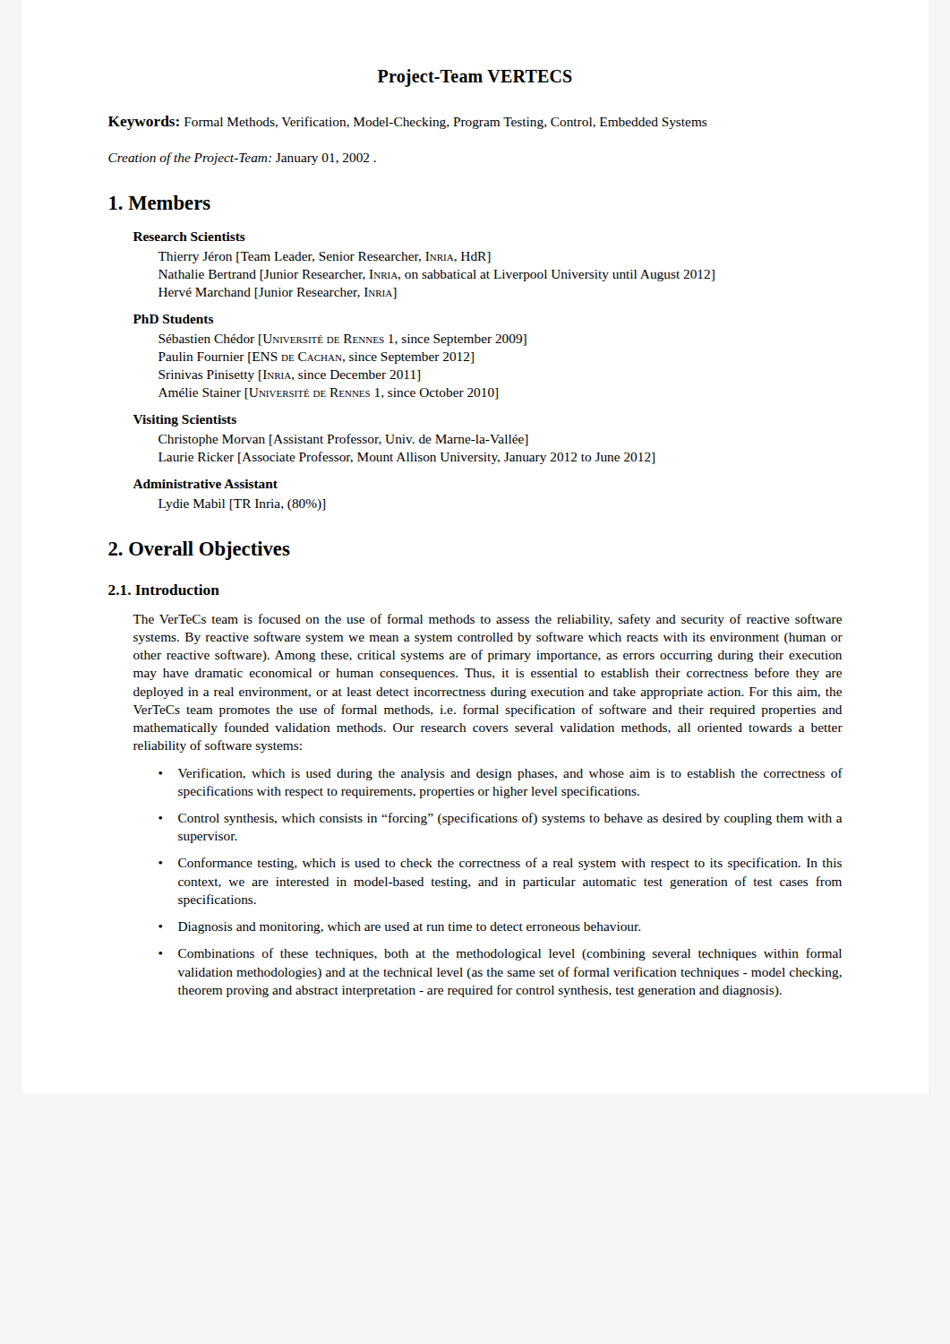Project-Team VERTECS
Keywords: Formal Methods, Verification, Model-Checking, Program Testing, Control, Embedded Systems
Creation of the Project-Team: January 01, 2002 .
1. Members
Research Scientists
Thierry Jéron [Team Leader, Senior Researcher, Inria, HdR]
Nathalie Bertrand [Junior Researcher, Inria, on sabbatical at Liverpool University until August 2012]
Hervé Marchand [Junior Researcher, Inria]
PhD Students
Sébastien Chédor [Université de Rennes 1, since September 2009]
Paulin Fournier [ENS de Cachan, since September 2012]
Srinivas Pinisetty [Inria, since December 2011]
Amélie Stainer [Université de Rennes 1, since October 2010]
Visiting Scientists
Christophe Morvan [Assistant Professor, Univ. de Marne-la-Vallée]
Laurie Ricker [Associate Professor, Mount Allison University, January 2012 to June 2012]
Administrative Assistant
Lydie Mabil [TR Inria, (80%)]
2. Overall Objectives
2.1. Introduction
The VerTeCs team is focused on the use of formal methods to assess the reliability, safety and security of reactive software systems. By reactive software system we mean a system controlled by software which reacts with its environment (human or other reactive software). Among these, critical systems are of primary importance, as errors occurring during their execution may have dramatic economical or human consequences. Thus, it is essential to establish their correctness before they are deployed in a real environment, or at least detect incorrectness during execution and take appropriate action. For this aim, the VerTeCs team promotes the use of formal methods, i.e. formal specification of software and their required properties and mathematically founded validation methods. Our research covers several validation methods, all oriented towards a better reliability of software systems:
Verification, which is used during the analysis and design phases, and whose aim is to establish the correctness of specifications with respect to requirements, properties or higher level specifications.
Control synthesis, which consists in “forcing” (specifications of) systems to behave as desired by coupling them with a supervisor.
Conformance testing, which is used to check the correctness of a real system with respect to its specification. In this context, we are interested in model-based testing, and in particular automatic test generation of test cases from specifications.
Diagnosis and monitoring, which are used at run time to detect erroneous behaviour.
Combinations of these techniques, both at the methodological level (combining several techniques within formal validation methodologies) and at the technical level (as the same set of formal verification techniques - model checking, theorem proving and abstract interpretation - are required for control synthesis, test generation and diagnosis).